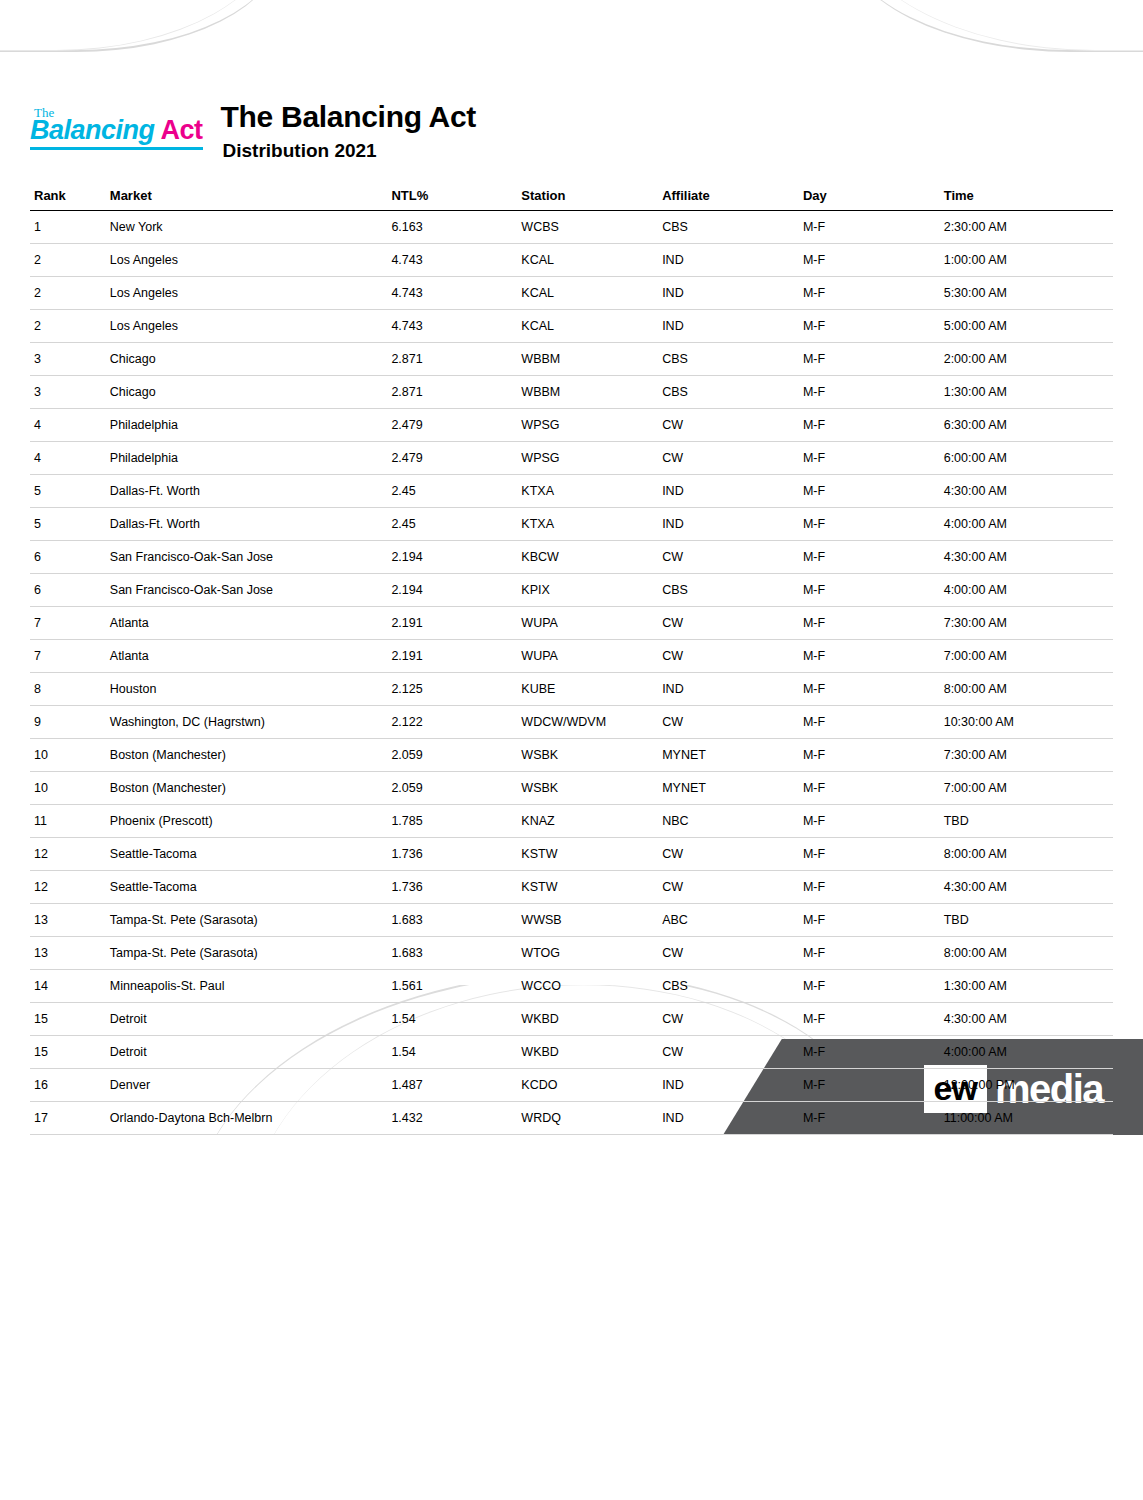The
Balancing Act
The Balancing Act
Distribution 2021
| Rank | Market | NTL% | Station | Affiliate | Day | Time |
| --- | --- | --- | --- | --- | --- | --- |
| 1 | New York | 6.163 | WCBS | CBS | M-F | 2:30:00 AM |
| 2 | Los Angeles | 4.743 | KCAL | IND | M-F | 1:00:00 AM |
| 2 | Los Angeles | 4.743 | KCAL | IND | M-F | 5:30:00 AM |
| 2 | Los Angeles | 4.743 | KCAL | IND | M-F | 5:00:00 AM |
| 3 | Chicago | 2.871 | WBBM | CBS | M-F | 2:00:00 AM |
| 3 | Chicago | 2.871 | WBBM | CBS | M-F | 1:30:00 AM |
| 4 | Philadelphia | 2.479 | WPSG | CW | M-F | 6:30:00 AM |
| 4 | Philadelphia | 2.479 | WPSG | CW | M-F | 6:00:00 AM |
| 5 | Dallas-Ft. Worth | 2.45 | KTXA | IND | M-F | 4:30:00 AM |
| 5 | Dallas-Ft. Worth | 2.45 | KTXA | IND | M-F | 4:00:00 AM |
| 6 | San Francisco-Oak-San Jose | 2.194 | KBCW | CW | M-F | 4:30:00 AM |
| 6 | San Francisco-Oak-San Jose | 2.194 | KPIX | CBS | M-F | 4:00:00 AM |
| 7 | Atlanta | 2.191 | WUPA | CW | M-F | 7:30:00 AM |
| 7 | Atlanta | 2.191 | WUPA | CW | M-F | 7:00:00 AM |
| 8 | Houston | 2.125 | KUBE | IND | M-F | 8:00:00 AM |
| 9 | Washington, DC (Hagrstwn) | 2.122 | WDCW/WDVM | CW | M-F | 10:30:00 AM |
| 10 | Boston (Manchester) | 2.059 | WSBK | MYNET | M-F | 7:30:00 AM |
| 10 | Boston (Manchester) | 2.059 | WSBK | MYNET | M-F | 7:00:00 AM |
| 11 | Phoenix (Prescott) | 1.785 | KNAZ | NBC | M-F | TBD |
| 12 | Seattle-Tacoma | 1.736 | KSTW | CW | M-F | 8:00:00 AM |
| 12 | Seattle-Tacoma | 1.736 | KSTW | CW | M-F | 4:30:00 AM |
| 13 | Tampa-St. Pete (Sarasota) | 1.683 | WWSB | ABC | M-F | TBD |
| 13 | Tampa-St. Pete (Sarasota) | 1.683 | WTOG | CW | M-F | 8:00:00 AM |
| 14 | Minneapolis-St. Paul | 1.561 | WCCO | CBS | M-F | 1:30:00 AM |
| 15 | Detroit | 1.54 | WKBD | CW | M-F | 4:30:00 AM |
| 15 | Detroit | 1.54 | WKBD | CW | M-F | 4:00:00 AM |
| 16 | Denver | 1.487 | KCDO | IND | M-F | 12:00:00 PM |
| 17 | Orlando-Daytona Bch-Melbrn | 1.432 | WRDQ | IND | M-F | 11:00:00 AM |
ew
media